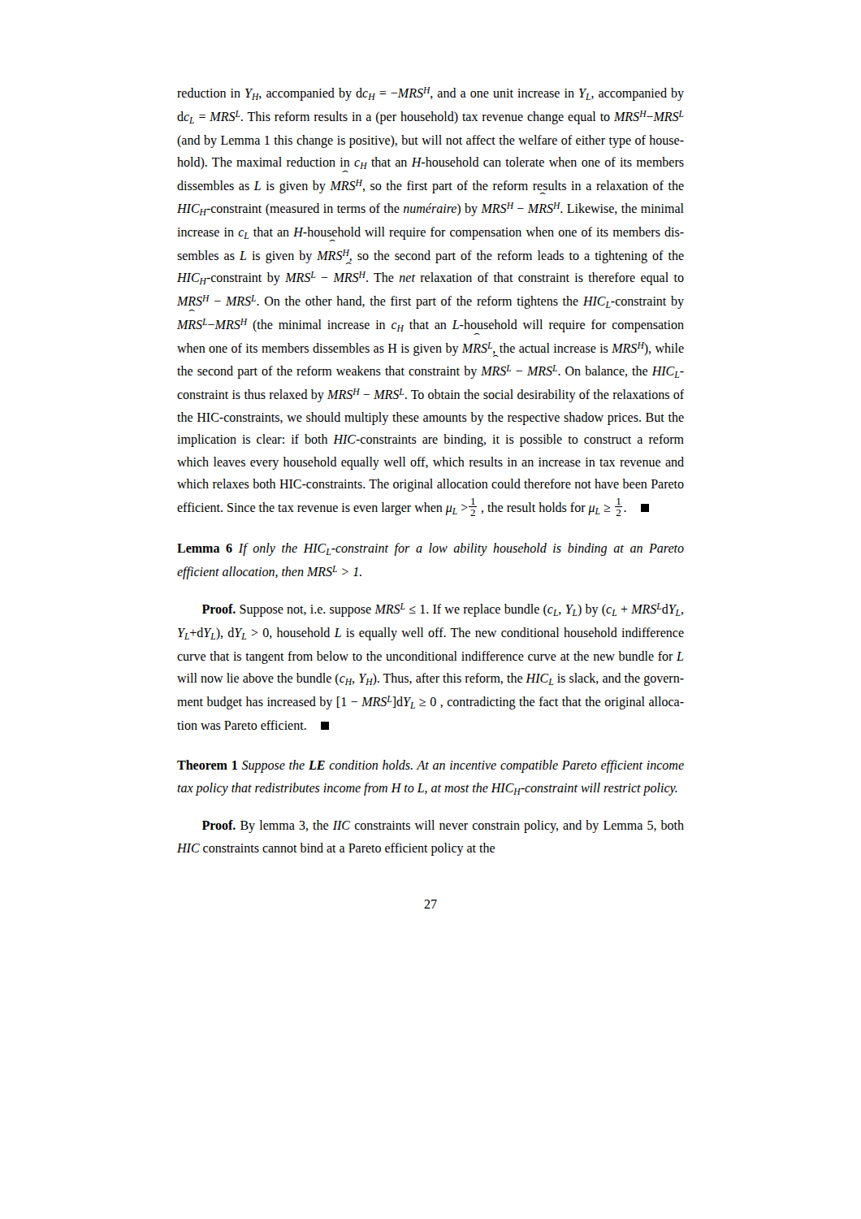reduction in YH, accompanied by dcH = −MRSH, and a one unit increase in YL, accompanied by dcL = MRSL. This reform results in a (per household) tax revenue change equal to MRSH−MRSL (and by Lemma 1 this change is positive), but will not affect the welfare of either type of household). The maximal reduction in cH that an H-household can tolerate when one of its members dissembles as L is given by M̂RSH, so the first part of the reform results in a relaxation of the HICH-constraint (measured in terms of the numéraire) by MRSH − M̂RSH. Likewise, the minimal increase in cL that an H-household will require for compensation when one of its members dissembles as L is given by M̂RSH, so the second part of the reform leads to a tightening of the HICH-constraint by MRSL − M̂RSH. The net relaxation of that constraint is therefore equal to MRSH − MRSL. On the other hand, the first part of the reform tightens the HICL-constraint by M̂RSL−MRSH (the minimal increase in cH that an L-household will require for compensation when one of its members dissembles as H is given by M̂RSL, the actual increase is MRSH), while the second part of the reform weakens that constraint by M̂RSL − MRSL. On balance, the HICL-constraint is thus relaxed by MRSH − MRSL. To obtain the social desirability of the relaxations of the HIC-constraints, we should multiply these amounts by the respective shadow prices. But the implication is clear: if both HIC-constraints are binding, it is possible to construct a reform which leaves every household equally well off, which results in an increase in tax revenue and which relaxes both HIC-constraints. The original allocation could therefore not have been Pareto efficient. Since the tax revenue is even larger when μL >12 , the result holds for μL ≥ 12.
Lemma 6 If only the HICL-constraint for a low ability household is binding at an Pareto efficient allocation, then MRSL > 1.
Proof. Suppose not, i.e. suppose MRSL ≤ 1. If we replace bundle (cL, YL) by (cL + MRSLdYL, YL+dYL), dYL > 0, household L is equally well off. The new conditional household indifference curve that is tangent from below to the unconditional indifference curve at the new bundle for L will now lie above the bundle (cH, YH). Thus, after this reform, the HICL is slack, and the government budget has increased by [1 − MRSL]dYL ≥ 0 , contradicting the fact that the original allocation was Pareto efficient.
Theorem 1 Suppose the LE condition holds. At an incentive compatible Pareto efficient income tax policy that redistributes income from H to L, at most the HICH-constraint will restrict policy.
Proof. By lemma 3, the IIC constraints will never constrain policy, and by Lemma 5, both HIC constraints cannot bind at a Pareto efficient policy at the
27